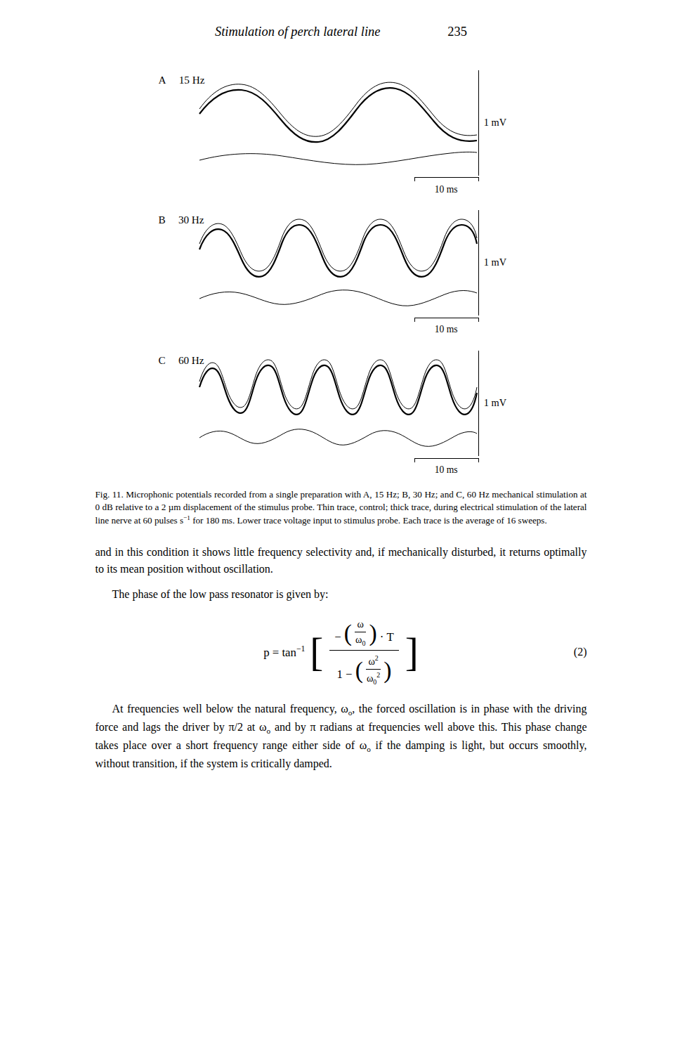Stimulation of perch lateral line 235
A15 Hz
1 mV
10 ms
B30 Hz
1 mV
10 ms
C60 Hz
1 mV
10 ms
Fig. 11. Microphonic potentials recorded from a single preparation with A, 15 Hz; B, 30 Hz; and C, 60 Hz mechanical stimulation at 0 dB relative to a 2 µm displacement of the stimulus probe. Thin trace, control; thick trace, during electrical stimulation of the lateral line nerve at 60 pulses s−1 for 180 ms. Lower trace voltage input to stimulus probe. Each trace is the average of 16 sweeps.
and in this condition it shows little frequency selectivity and, if mechanically disturbed, it returns optimally to its mean position without oscillation.
The phase of the low pass resonator is given by:
p = tan−1 [ − (ωω0) · T 1 − (ω2 ω02) ]
(2)
At frequencies well below the natural frequency, ωo, the forced oscillation is in phase with the driving force and lags the driver by π/2 at ωo and by π radians at frequencies well above this. This phase change takes place over a short frequency range either side of ωo if the damping is light, but occurs smoothly, without transition, if the system is critically damped.